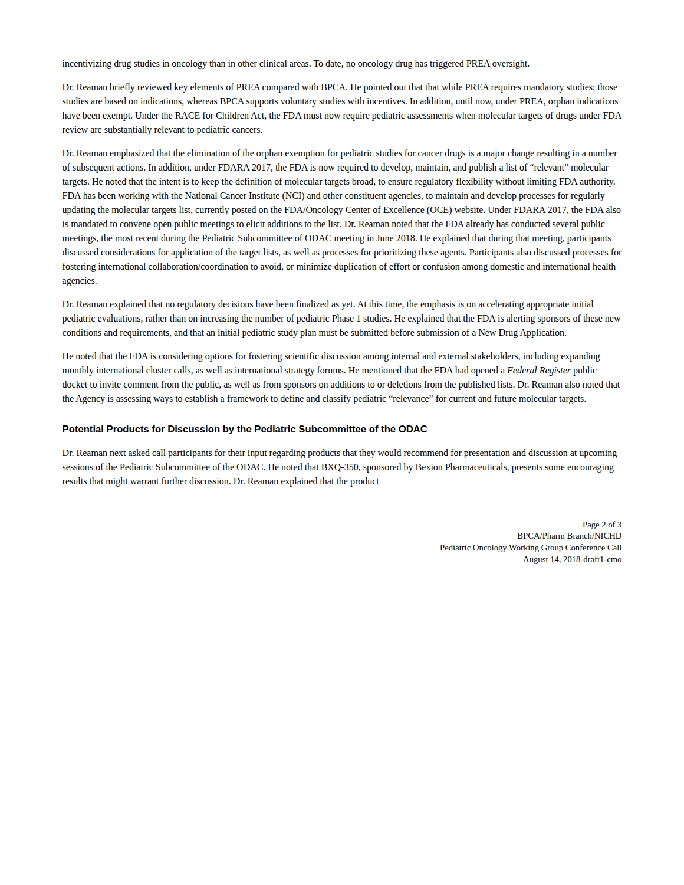incentivizing drug studies in oncology than in other clinical areas. To date, no oncology drug has triggered PREA oversight.
Dr. Reaman briefly reviewed key elements of PREA compared with BPCA. He pointed out that that while PREA requires mandatory studies; those studies are based on indications, whereas BPCA supports voluntary studies with incentives. In addition, until now, under PREA, orphan indications have been exempt. Under the RACE for Children Act, the FDA must now require pediatric assessments when molecular targets of drugs under FDA review are substantially relevant to pediatric cancers.
Dr. Reaman emphasized that the elimination of the orphan exemption for pediatric studies for cancer drugs is a major change resulting in a number of subsequent actions. In addition, under FDARA 2017, the FDA is now required to develop, maintain, and publish a list of “relevant” molecular targets. He noted that the intent is to keep the definition of molecular targets broad, to ensure regulatory flexibility without limiting FDA authority. FDA has been working with the National Cancer Institute (NCI) and other constituent agencies, to maintain and develop processes for regularly updating the molecular targets list, currently posted on the FDA/Oncology Center of Excellence (OCE) website. Under FDARA 2017, the FDA also is mandated to convene open public meetings to elicit additions to the list. Dr. Reaman noted that the FDA already has conducted several public meetings, the most recent during the Pediatric Subcommittee of ODAC meeting in June 2018. He explained that during that meeting, participants discussed considerations for application of the target lists, as well as processes for prioritizing these agents. Participants also discussed processes for fostering international collaboration/coordination to avoid, or minimize duplication of effort or confusion among domestic and international health agencies.
Dr. Reaman explained that no regulatory decisions have been finalized as yet. At this time, the emphasis is on accelerating appropriate initial pediatric evaluations, rather than on increasing the number of pediatric Phase 1 studies. He explained that the FDA is alerting sponsors of these new conditions and requirements, and that an initial pediatric study plan must be submitted before submission of a New Drug Application.
He noted that the FDA is considering options for fostering scientific discussion among internal and external stakeholders, including expanding monthly international cluster calls, as well as international strategy forums. He mentioned that the FDA had opened a Federal Register public docket to invite comment from the public, as well as from sponsors on additions to or deletions from the published lists. Dr. Reaman also noted that the Agency is assessing ways to establish a framework to define and classify pediatric “relevance” for current and future molecular targets.
Potential Products for Discussion by the Pediatric Subcommittee of the ODAC
Dr. Reaman next asked call participants for their input regarding products that they would recommend for presentation and discussion at upcoming sessions of the Pediatric Subcommittee of the ODAC. He noted that BXQ-350, sponsored by Bexion Pharmaceuticals, presents some encouraging results that might warrant further discussion. Dr. Reaman explained that the product
Page 2 of 3
BPCA/Pharm Branch/NICHD
Pediatric Oncology Working Group Conference Call
August 14, 2018-draft1-cmo